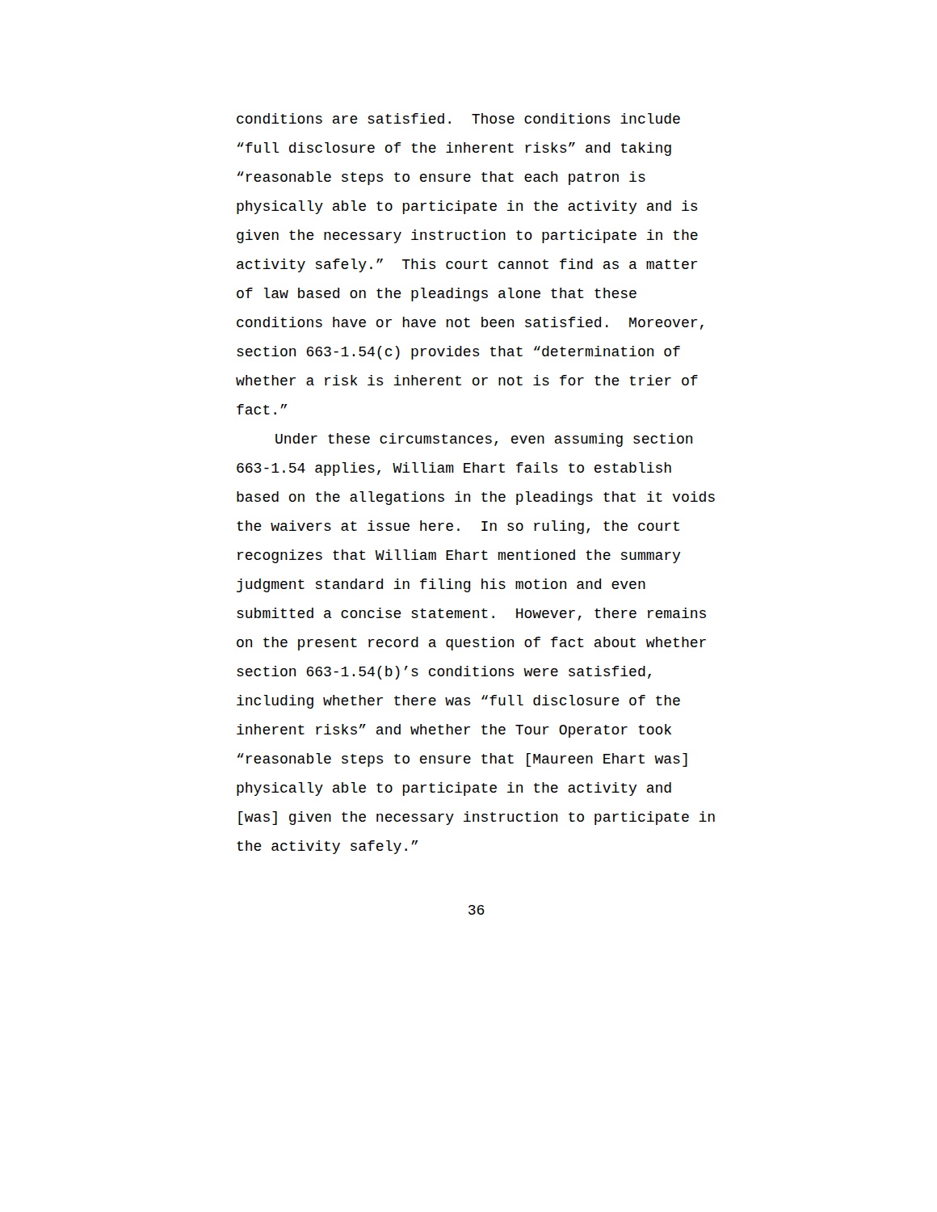conditions are satisfied. Those conditions include “full disclosure of the inherent risks” and taking “reasonable steps to ensure that each patron is physically able to participate in the activity and is given the necessary instruction to participate in the activity safely.” This court cannot find as a matter of law based on the pleadings alone that these conditions have or have not been satisfied. Moreover, section 663-1.54(c) provides that “determination of whether a risk is inherent or not is for the trier of fact.”
Under these circumstances, even assuming section 663-1.54 applies, William Ehart fails to establish based on the allegations in the pleadings that it voids the waivers at issue here. In so ruling, the court recognizes that William Ehart mentioned the summary judgment standard in filing his motion and even submitted a concise statement. However, there remains on the present record a question of fact about whether section 663-1.54(b)’s conditions were satisfied, including whether there was “full disclosure of the inherent risks” and whether the Tour Operator took “reasonable steps to ensure that [Maureen Ehart was] physically able to participate in the activity and [was] given the necessary instruction to participate in the activity safely.”
36